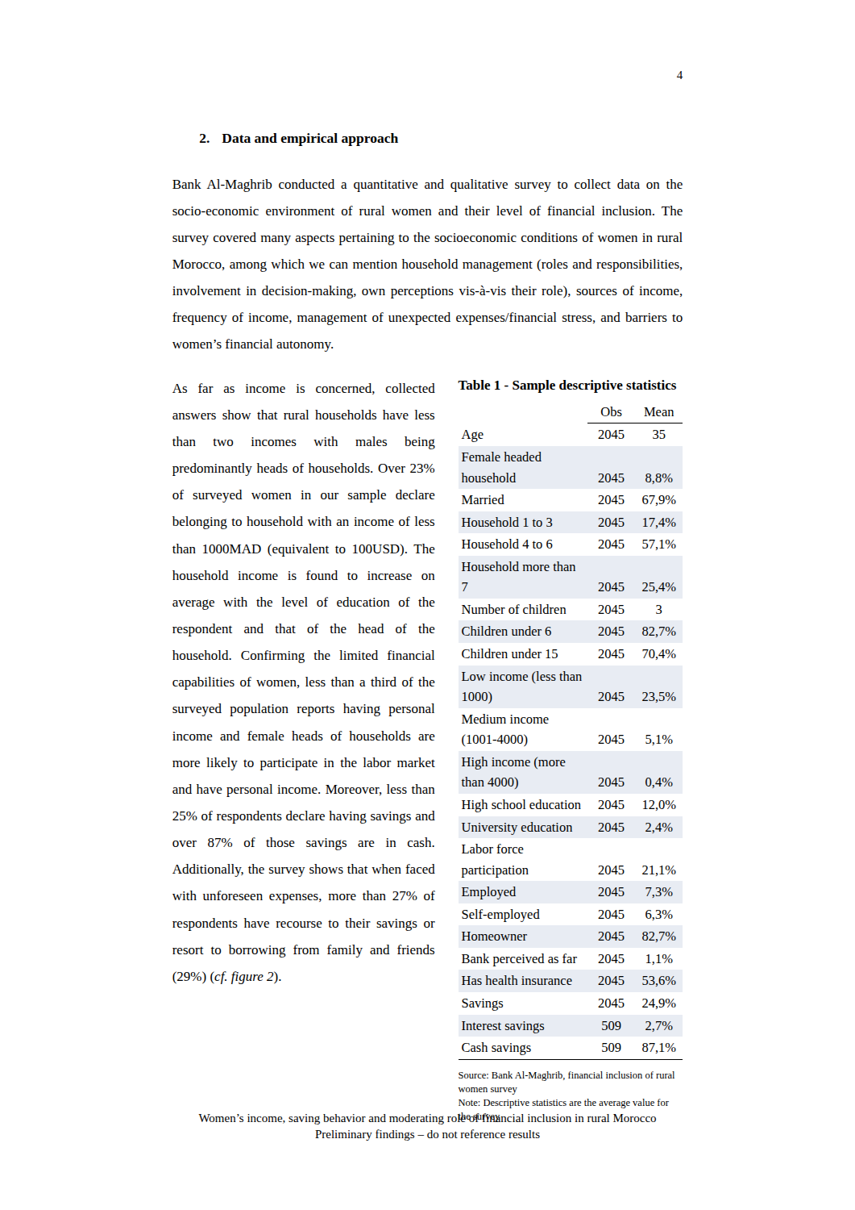4
2. Data and empirical approach
Bank Al-Maghrib conducted a quantitative and qualitative survey to collect data on the socio-economic environment of rural women and their level of financial inclusion. The survey covered many aspects pertaining to the socioeconomic conditions of women in rural Morocco, among which we can mention household management (roles and responsibilities, involvement in decision-making, own perceptions vis-à-vis their role), sources of income, frequency of income, management of unexpected expenses/financial stress, and barriers to women’s financial autonomy.
As far as income is concerned, collected answers show that rural households have less than two incomes with males being predominantly heads of households. Over 23% of surveyed women in our sample declare belonging to household with an income of less than 1000MAD (equivalent to 100USD). The household income is found to increase on average with the level of education of the respondent and that of the head of the household. Confirming the limited financial capabilities of women, less than a third of the surveyed population reports having personal income and female heads of households are more likely to participate in the labor market and have personal income. Moreover, less than 25% of respondents declare having savings and over 87% of those savings are in cash. Additionally, the survey shows that when faced with unforeseen expenses, more than 27% of respondents have recourse to their savings or resort to borrowing from family and friends (29%) (cf. figure 2).
Table 1 - Sample descriptive statistics
| | Obs | Mean |
| --- | --- | --- |
| Age | 2045 | 35 |
| Female headed household | 2045 | 8,8% |
| Married | 2045 | 67,9% |
| Household 1 to 3 | 2045 | 17,4% |
| Household 4 to 6 | 2045 | 57,1% |
| Household more than 7 | 2045 | 25,4% |
| Number of children | 2045 | 3 |
| Children under 6 | 2045 | 82,7% |
| Children under 15 | 2045 | 70,4% |
| Low income (less than 1000) | 2045 | 23,5% |
| Medium income (1001-4000) | 2045 | 5,1% |
| High income (more than 4000) | 2045 | 0,4% |
| High school education | 2045 | 12,0% |
| University education | 2045 | 2,4% |
| Labor force participation | 2045 | 21,1% |
| Employed | 2045 | 7,3% |
| Self-employed | 2045 | 6,3% |
| Homeowner | 2045 | 82,7% |
| Bank perceived as far | 2045 | 1,1% |
| Has health insurance | 2045 | 53,6% |
| Savings | 2045 | 24,9% |
| Interest savings | 509 | 2,7% |
| Cash savings | 509 | 87,1% |
Source: Bank Al-Maghrib, financial inclusion of rural women survey
Note: Descriptive statistics are the average value for the survey
Women’s income, saving behavior and moderating role of financial inclusion in rural Morocco
Preliminary findings – do not reference results